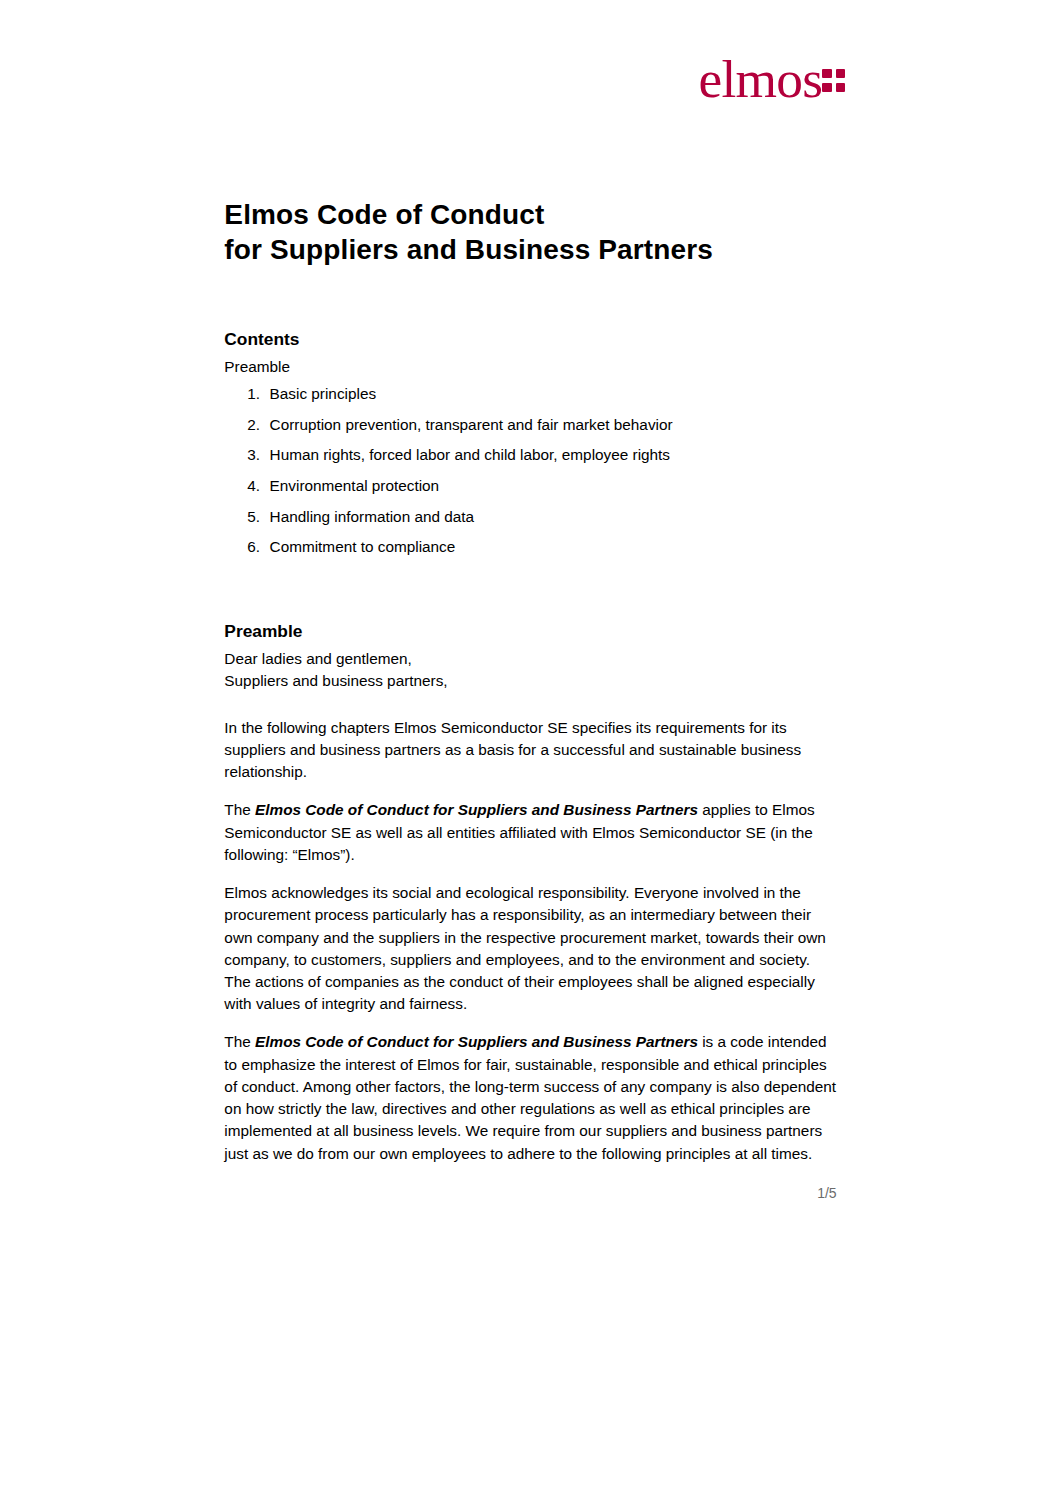elmos
Elmos Code of Conduct
for Suppliers and Business Partners
Contents
Preamble
Basic principles
Corruption prevention, transparent and fair market behavior
Human rights, forced labor and child labor, employee rights
Environmental protection
Handling information and data
Commitment to compliance
Preamble
Dear ladies and gentlemen, Suppliers and business partners,
In the following chapters Elmos Semiconductor SE specifies its requirements for its suppliers and business partners as a basis for a successful and sustainable business relationship.
The Elmos Code of Conduct for Suppliers and Business Partners applies to Elmos Semiconductor SE as well as all entities affiliated with Elmos Semiconductor SE (in the following: “Elmos”).
Elmos acknowledges its social and ecological responsibility. Everyone involved in the procurement process particularly has a responsibility, as an intermediary between their own company and the suppliers in the respective procurement market, towards their own company, to customers, suppliers and employees, and to the environment and society. The actions of companies as the conduct of their employees shall be aligned especially with values of integrity and fairness.
The Elmos Code of Conduct for Suppliers and Business Partners is a code intended to emphasize the interest of Elmos for fair, sustainable, responsible and ethical principles of conduct. Among other factors, the long-term success of any company is also dependent on how strictly the law, directives and other regulations as well as ethical principles are implemented at all business levels. We require from our suppliers and business partners just as we do from our own employees to adhere to the following principles at all times.
1/5